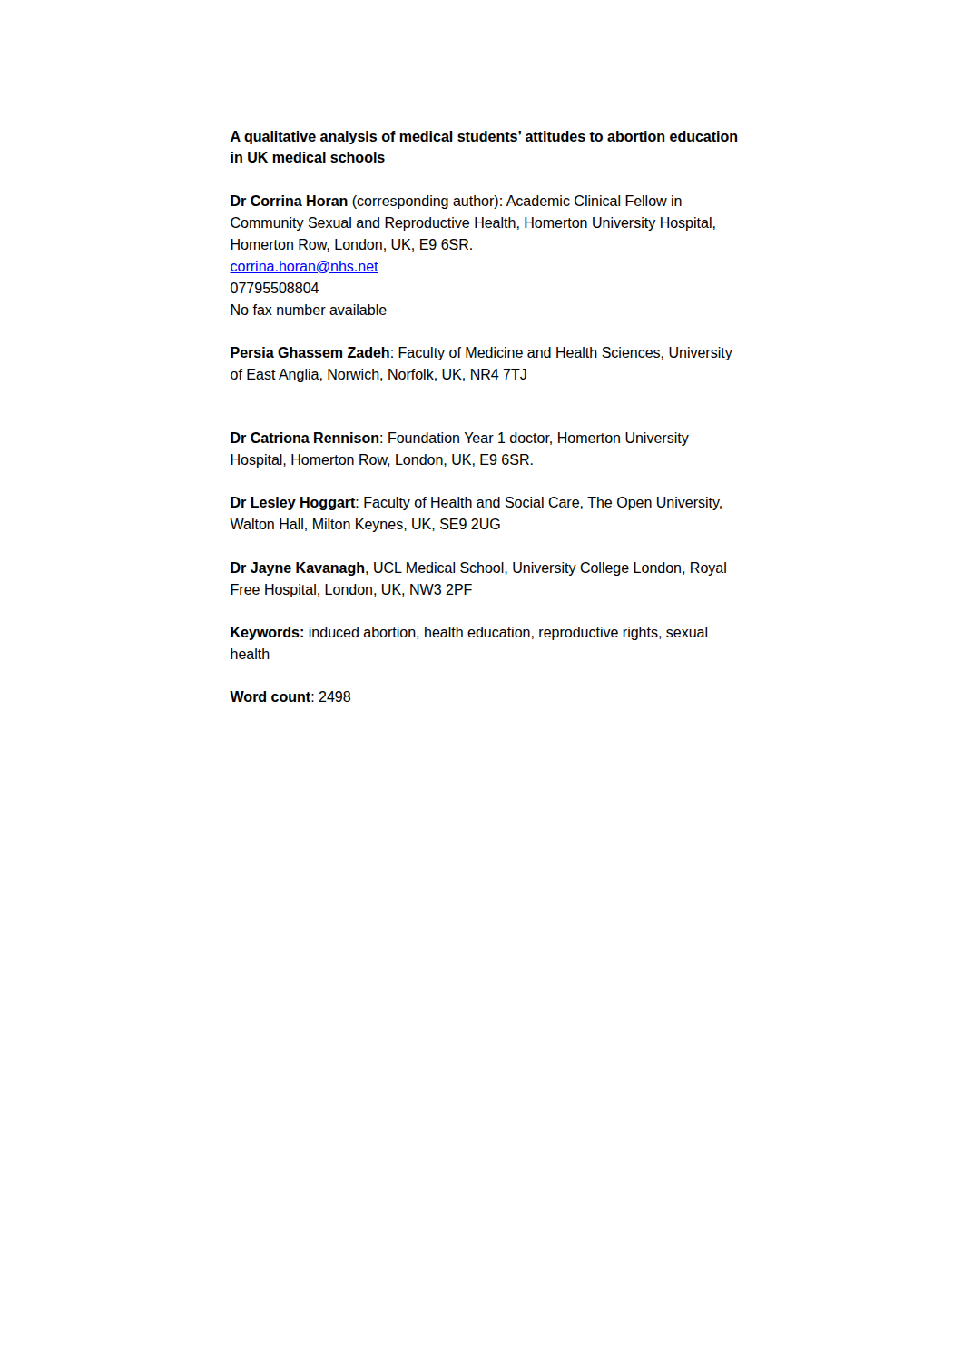A qualitative analysis of medical students’ attitudes to abortion education in UK medical schools
Dr Corrina Horan (corresponding author): Academic Clinical Fellow in Community Sexual and Reproductive Health, Homerton University Hospital, Homerton Row, London, UK, E9 6SR.
corrina.horan@nhs.net
07795508804
No fax number available
Persia Ghassem Zadeh: Faculty of Medicine and Health Sciences, University of East Anglia, Norwich, Norfolk, UK, NR4 7TJ
Dr Catriona Rennison: Foundation Year 1 doctor, Homerton University Hospital, Homerton Row, London, UK, E9 6SR.
Dr Lesley Hoggart: Faculty of Health and Social Care, The Open University, Walton Hall, Milton Keynes, UK, SE9 2UG
Dr Jayne Kavanagh, UCL Medical School, University College London, Royal Free Hospital, London, UK, NW3 2PF
Keywords: induced abortion, health education, reproductive rights, sexual health
Word count: 2498